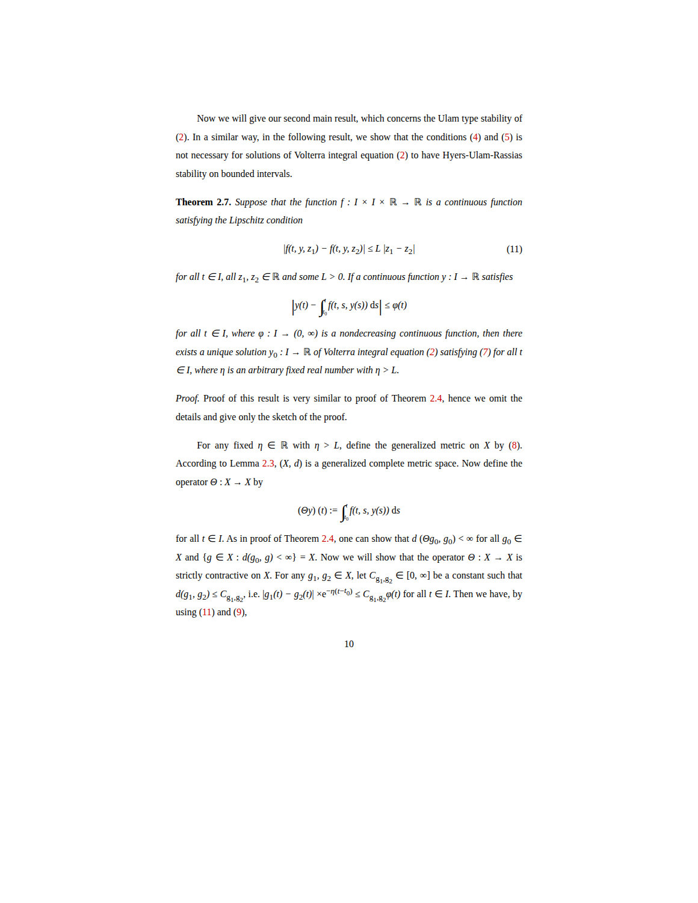Now we will give our second main result, which concerns the Ulam type stability of (2). In a similar way, in the following result, we show that the conditions (4) and (5) is not necessary for solutions of Volterra integral equation (2) to have Hyers-Ulam-Rassias stability on bounded intervals.
Theorem 2.7. Suppose that the function f : I × I × ℝ → ℝ is a continuous function satisfying the Lipschitz condition
|f(t, y, z1) − f(t, y, z2)| ≤ L |z1 − z2| (11)
for all t ∈ I, all z1, z2 ∈ ℝ and some L > 0. If a continuous function y : I → ℝ satisfies
|y(t) − ∫tt0 f(t, s, y(s)) ds| ≤ φ(t)
for all t ∈ I, where φ : I → (0, ∞) is a nondecreasing continuous function, then there exists a unique solution y0 : I → ℝ of Volterra integral equation (2) satisfying (7) for all t ∈ I, where η is an arbitrary fixed real number with η > L.
Proof. Proof of this result is very similar to proof of Theorem 2.4, hence we omit the details and give only the sketch of the proof.
For any fixed η ∈ ℝ with η > L, define the generalized metric on X by (8). According to Lemma 2.3, (X, d) is a generalized complete metric space. Now define the operator Θ : X → X by
(Θy) (t) := ∫tt0 f(t, s, y(s)) ds
for all t ∈ I. As in proof of Theorem 2.4, one can show that d (Θg0, g0) < ∞ for all g0 ∈ X and {g ∈ X : d(g0, g) < ∞} = X. Now we will show that the operator Θ : X → X is strictly contractive on X. For any g1, g2 ∈ X, let Cg1,g2 ∈ [0, ∞] be a constant such that d(g1, g2) ≤ Cg1,g2, i.e. |g1(t) − g2(t)| ×e−η(t−t0) ≤ Cg1,g2φ(t) for all t ∈ I. Then we have, by using (11) and (9),
10